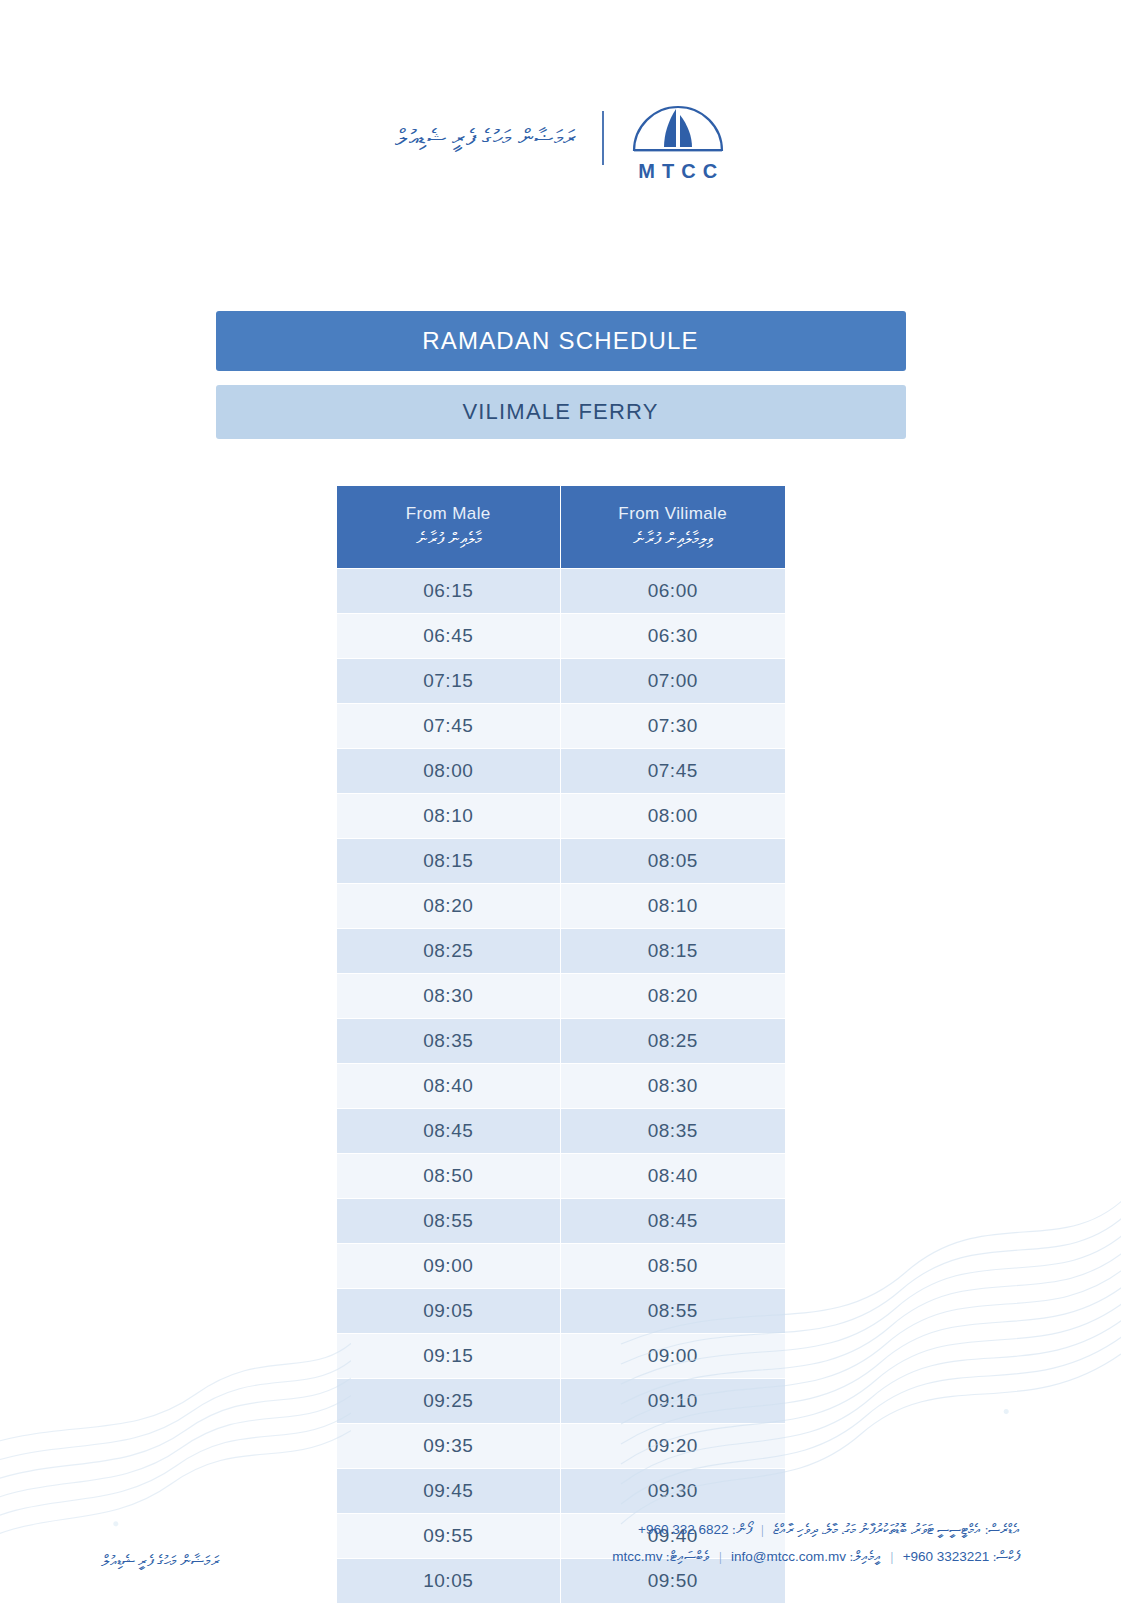ރަމަޟާން މަހުގެ ފެރީ ޝެޑިއުލް
MTCC
RAMADAN SCHEDULE
VILIMALE FERRY
| From Male މާލެއިން ފުރާނެ | From Vilimale ވިލިމާލެއިން ފުރާނެ |
| --- | --- |
| 06:15 | 06:00 |
| 06:45 | 06:30 |
| 07:15 | 07:00 |
| 07:45 | 07:30 |
| 08:00 | 07:45 |
| 08:10 | 08:00 |
| 08:15 | 08:05 |
| 08:20 | 08:10 |
| 08:25 | 08:15 |
| 08:30 | 08:20 |
| 08:35 | 08:25 |
| 08:40 | 08:30 |
| 08:45 | 08:35 |
| 08:50 | 08:40 |
| 08:55 | 08:45 |
| 09:00 | 08:50 |
| 09:05 | 08:55 |
| 09:15 | 09:00 |
| 09:25 | 09:10 |
| 09:35 | 09:20 |
| 09:45 | 09:30 |
| 09:55 | 09:40 |
| 10:05 | 09:50 |
ރަމަޟާން މަހުގެ ފެރީ ޝެޑިއުލް
އެޑްރެސް: އެމްޓީސީސީ ޓަވަރު، ބޮޑުތަކުރުފާނު މަގު، މާލެ، ދިވެހި ރާއްޖެ | ފޯން: +960 332 6822 ފެކްސް: +960 3323221 | އީމެއިލް: info@mtcc.com.mv | ވެބްސައިޓް: mtcc.mv